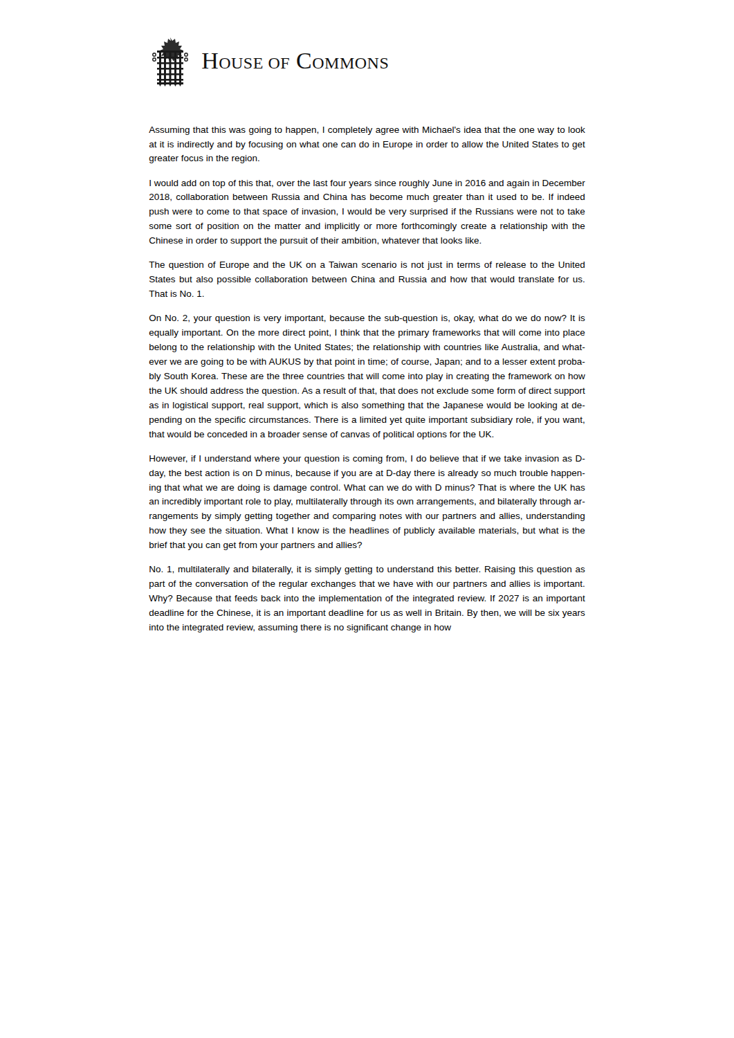HOUSE OF COMMONS
Assuming that this was going to happen, I completely agree with Michael's idea that the one way to look at it is indirectly and by focusing on what one can do in Europe in order to allow the United States to get greater focus in the region.
I would add on top of this that, over the last four years since roughly June in 2016 and again in December 2018, collaboration between Russia and China has become much greater than it used to be. If indeed push were to come to that space of invasion, I would be very surprised if the Russians were not to take some sort of position on the matter and implicitly or more forthcomingly create a relationship with the Chinese in order to support the pursuit of their ambition, whatever that looks like.
The question of Europe and the UK on a Taiwan scenario is not just in terms of release to the United States but also possible collaboration between China and Russia and how that would translate for us. That is No. 1.
On No. 2, your question is very important, because the sub-question is, okay, what do we do now? It is equally important. On the more direct point, I think that the primary frameworks that will come into place belong to the relationship with the United States; the relationship with countries like Australia, and whatever we are going to be with AUKUS by that point in time; of course, Japan; and to a lesser extent probably South Korea. These are the three countries that will come into play in creating the framework on how the UK should address the question. As a result of that, that does not exclude some form of direct support as in logistical support, real support, which is also something that the Japanese would be looking at depending on the specific circumstances. There is a limited yet quite important subsidiary role, if you want, that would be conceded in a broader sense of canvas of political options for the UK.
However, if I understand where your question is coming from, I do believe that if we take invasion as D-day, the best action is on D minus, because if you are at D-day there is already so much trouble happening that what we are doing is damage control. What can we do with D minus? That is where the UK has an incredibly important role to play, multilaterally through its own arrangements, and bilaterally through arrangements by simply getting together and comparing notes with our partners and allies, understanding how they see the situation. What I know is the headlines of publicly available materials, but what is the brief that you can get from your partners and allies?
No. 1, multilaterally and bilaterally, it is simply getting to understand this better. Raising this question as part of the conversation of the regular exchanges that we have with our partners and allies is important. Why? Because that feeds back into the implementation of the integrated review. If 2027 is an important deadline for the Chinese, it is an important deadline for us as well in Britain. By then, we will be six years into the integrated review, assuming there is no significant change in how